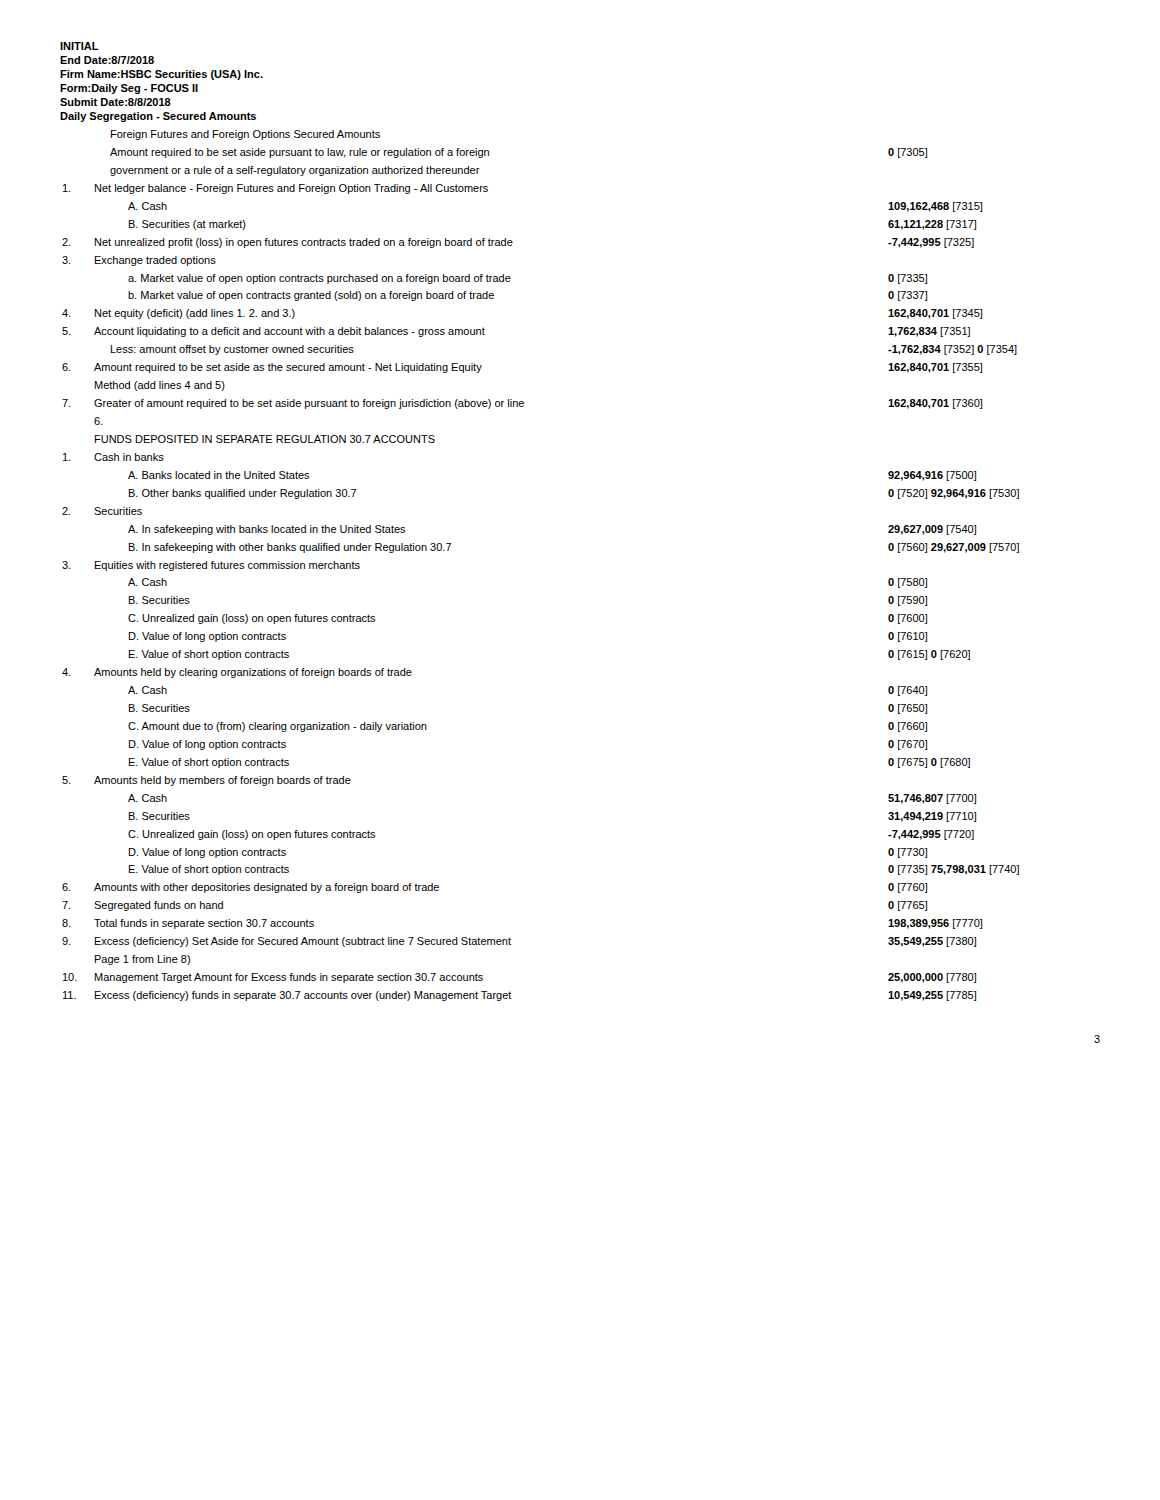INITIAL
End Date:8/7/2018
Firm Name:HSBC Securities (USA) Inc.
Form:Daily Seg - FOCUS II
Submit Date:8/8/2018
Daily Segregation - Secured Amounts
| | Foreign Futures and Foreign Options Secured Amounts | |
| | Amount required to be set aside pursuant to law, rule or regulation of a foreign | 0 [7305] |
| | government or a rule of a self-regulatory organization authorized thereunder | |
| 1. | Net ledger balance - Foreign Futures and Foreign Option Trading - All Customers | |
| | A. Cash | 109,162,468 [7315] |
| | B. Securities (at market) | 61,121,228 [7317] |
| 2. | Net unrealized profit (loss) in open futures contracts traded on a foreign board of trade | -7,442,995 [7325] |
| 3. | Exchange traded options | |
| | a. Market value of open option contracts purchased on a foreign board of trade | 0 [7335] |
| | b. Market value of open contracts granted (sold) on a foreign board of trade | 0 [7337] |
| 4. | Net equity (deficit) (add lines 1. 2. and 3.) | 162,840,701 [7345] |
| 5. | Account liquidating to a deficit and account with a debit balances - gross amount | 1,762,834 [7351] |
| | Less: amount offset by customer owned securities | -1,762,834 [7352] 0 [7354] |
| 6. | Amount required to be set aside as the secured amount - Net Liquidating Equity | 162,840,701 [7355] |
| | Method (add lines 4 and 5) | |
| 7. | Greater of amount required to be set aside pursuant to foreign jurisdiction (above) or line | 162,840,701 [7360] |
| | 6. | |
| | FUNDS DEPOSITED IN SEPARATE REGULATION 30.7 ACCOUNTS | |
| 1. | Cash in banks | |
| | A. Banks located in the United States | 92,964,916 [7500] |
| | B. Other banks qualified under Regulation 30.7 | 0 [7520] 92,964,916 [7530] |
| 2. | Securities | |
| | A. In safekeeping with banks located in the United States | 29,627,009 [7540] |
| | B. In safekeeping with other banks qualified under Regulation 30.7 | 0 [7560] 29,627,009 [7570] |
| 3. | Equities with registered futures commission merchants | |
| | A. Cash | 0 [7580] |
| | B. Securities | 0 [7590] |
| | C. Unrealized gain (loss) on open futures contracts | 0 [7600] |
| | D. Value of long option contracts | 0 [7610] |
| | E. Value of short option contracts | 0 [7615] 0 [7620] |
| 4. | Amounts held by clearing organizations of foreign boards of trade | |
| | A. Cash | 0 [7640] |
| | B. Securities | 0 [7650] |
| | C. Amount due to (from) clearing organization - daily variation | 0 [7660] |
| | D. Value of long option contracts | 0 [7670] |
| | E. Value of short option contracts | 0 [7675] 0 [7680] |
| 5. | Amounts held by members of foreign boards of trade | |
| | A. Cash | 51,746,807 [7700] |
| | B. Securities | 31,494,219 [7710] |
| | C. Unrealized gain (loss) on open futures contracts | -7,442,995 [7720] |
| | D. Value of long option contracts | 0 [7730] |
| | E. Value of short option contracts | 0 [7735] 75,798,031 [7740] |
| 6. | Amounts with other depositories designated by a foreign board of trade | 0 [7760] |
| 7. | Segregated funds on hand | 0 [7765] |
| 8. | Total funds in separate section 30.7 accounts | 198,389,956 [7770] |
| 9. | Excess (deficiency) Set Aside for Secured Amount (subtract line 7 Secured Statement | 35,549,255 [7380] |
| | Page 1 from Line 8) | |
| 10. | Management Target Amount for Excess funds in separate section 30.7 accounts | 25,000,000 [7780] |
| 11. | Excess (deficiency) funds in separate 30.7 accounts over (under) Management Target | 10,549,255 [7785] |
3